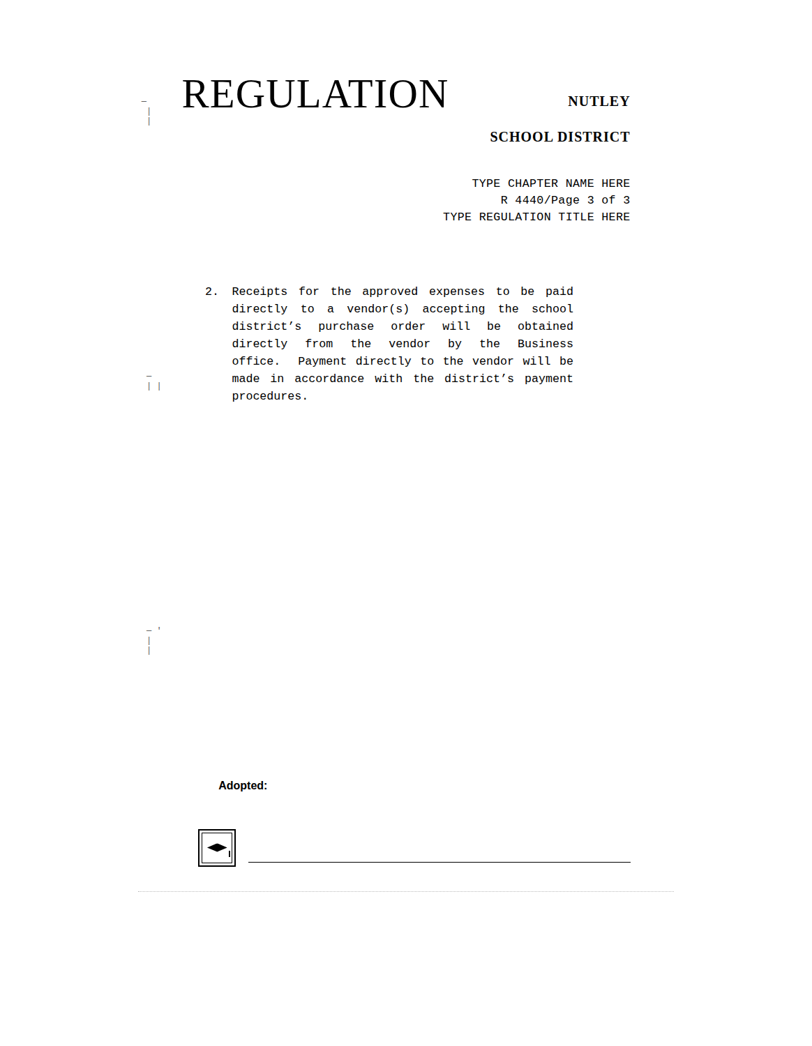—
|
|
—
| |
— '
|
|
REGULATION
NUTLEY
SCHOOL DISTRICT
TYPE CHAPTER NAME HERE
R 4440/Page 3 of 3
TYPE REGULATION TITLE HERE
2.
Receipts for the approved expenses to be paid directly to a vendor(s) accepting the school district’s purchase order will be obtained directly from the vendor by the Business office. Payment directly to the vendor will be made in accordance with the district’s payment procedures.
Adopted: